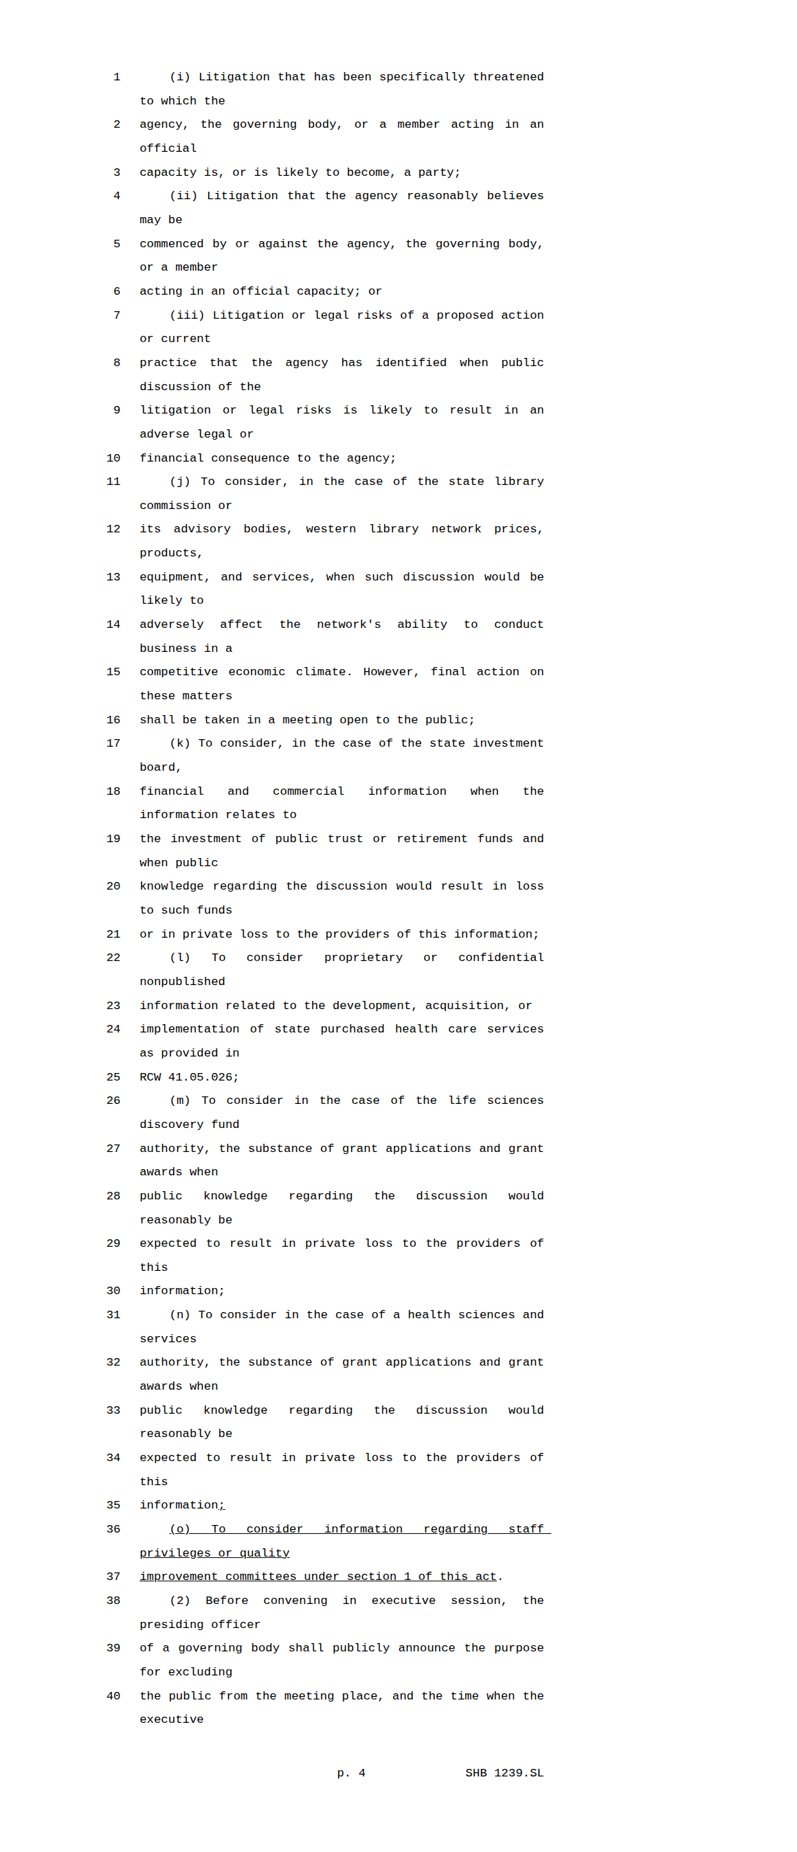1(i) Litigation that has been specifically threatened to which the
2 agency, the governing body, or a member acting in an official
3 capacity is, or is likely to become, a party;
4(ii) Litigation that the agency reasonably believes may be
5 commenced by or against the agency, the governing body, or a member
6 acting in an official capacity; or
7(iii) Litigation or legal risks of a proposed action or current
8 practice that the agency has identified when public discussion of the
9 litigation or legal risks is likely to result in an adverse legal or
10 financial consequence to the agency;
11(j) To consider, in the case of the state library commission or
12 its advisory bodies, western library network prices, products,
13 equipment, and services, when such discussion would be likely to
14 adversely affect the network's ability to conduct business in a
15 competitive economic climate. However, final action on these matters
16 shall be taken in a meeting open to the public;
17(k) To consider, in the case of the state investment board,
18 financial and commercial information when the information relates to
19 the investment of public trust or retirement funds and when public
20 knowledge regarding the discussion would result in loss to such funds
21 or in private loss to the providers of this information;
22(l) To consider proprietary or confidential nonpublished
23 information related to the development, acquisition, or
24 implementation of state purchased health care services as provided in
25 RCW 41.05.026;
26(m) To consider in the case of the life sciences discovery fund
27 authority, the substance of grant applications and grant awards when
28 public knowledge regarding the discussion would reasonably be
29 expected to result in private loss to the providers of this
30 information;
31(n) To consider in the case of a health sciences and services
32 authority, the substance of grant applications and grant awards when
33 public knowledge regarding the discussion would reasonably be
34 expected to result in private loss to the providers of this
35 information;
36(o) To consider information regarding staff privileges or quality
37 improvement committees under section 1 of this act.
38(2) Before convening in executive session, the presiding officer
39 of a governing body shall publicly announce the purpose for excluding
40 the public from the meeting place, and the time when the executive
p. 4 SHB 1239.SL